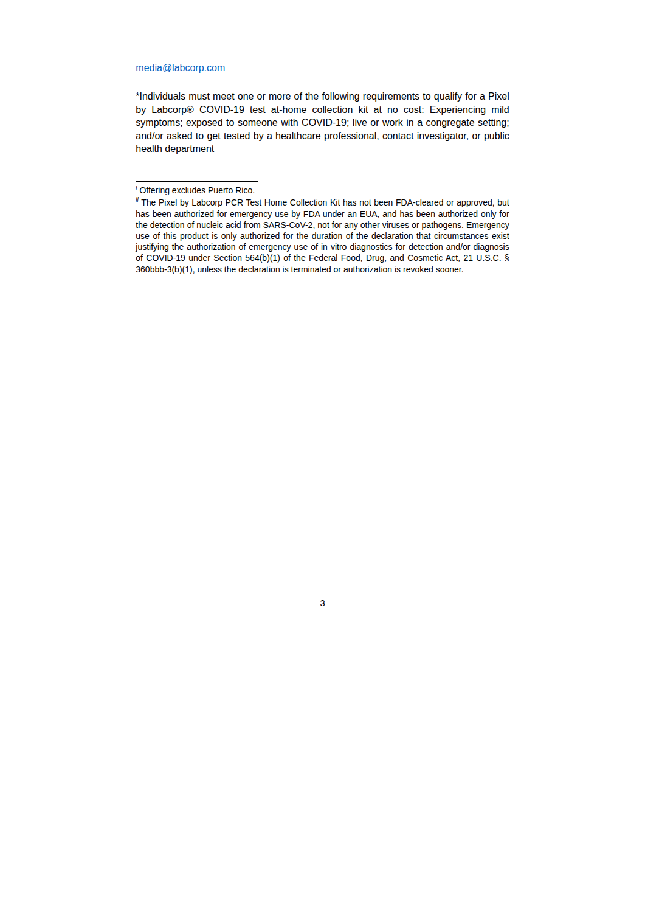media@labcorp.com
*Individuals must meet one or more of the following requirements to qualify for a Pixel by Labcorp® COVID-19 test at-home collection kit at no cost: Experiencing mild symptoms; exposed to someone with COVID-19; live or work in a congregate setting; and/or asked to get tested by a healthcare professional, contact investigator, or public health department
i Offering excludes Puerto Rico.
ii The Pixel by Labcorp PCR Test Home Collection Kit has not been FDA-cleared or approved, but has been authorized for emergency use by FDA under an EUA, and has been authorized only for the detection of nucleic acid from SARS-CoV-2, not for any other viruses or pathogens. Emergency use of this product is only authorized for the duration of the declaration that circumstances exist justifying the authorization of emergency use of in vitro diagnostics for detection and/or diagnosis of COVID-19 under Section 564(b)(1) of the Federal Food, Drug, and Cosmetic Act, 21 U.S.C. § 360bbb-3(b)(1), unless the declaration is terminated or authorization is revoked sooner.
3